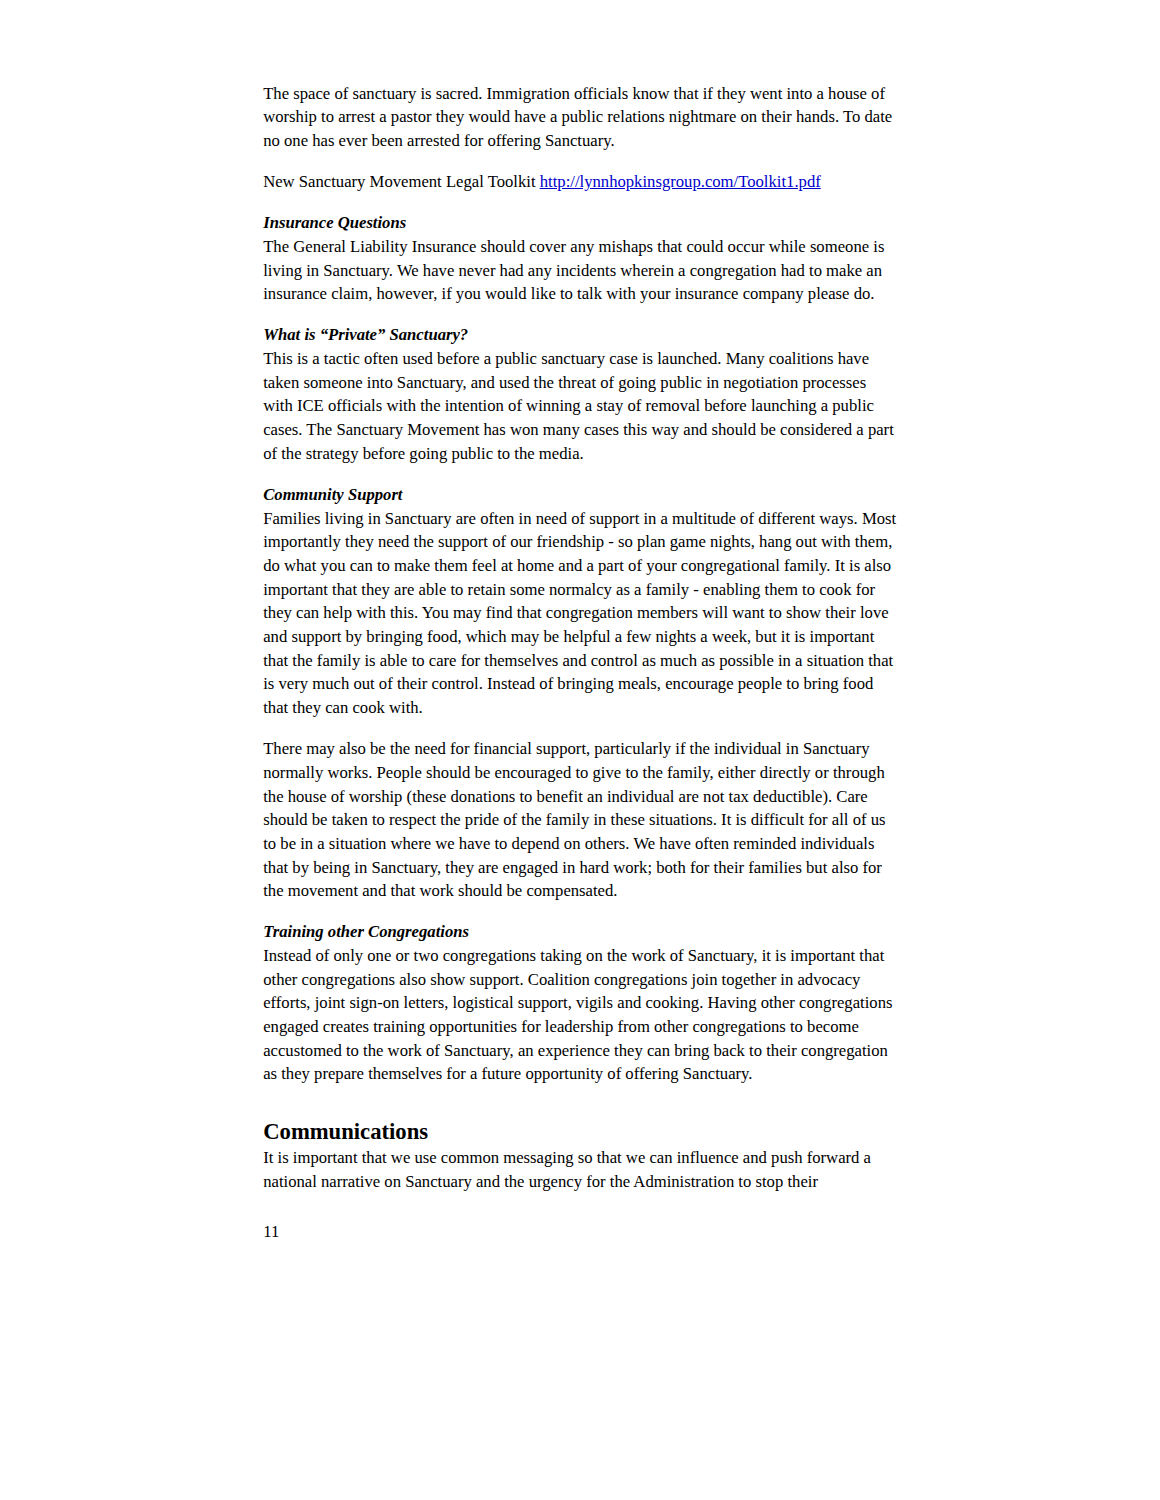The space of sanctuary is sacred. Immigration officials know that if they went into a house of worship to arrest a pastor they would have a public relations nightmare on their hands. To date no one has ever been arrested for offering Sanctuary.
New Sanctuary Movement Legal Toolkit http://lynnhopkinsgroup.com/Toolkit1.pdf
Insurance Questions
The General Liability Insurance should cover any mishaps that could occur while someone is living in Sanctuary. We have never had any incidents wherein a congregation had to make an insurance claim, however, if you would like to talk with your insurance company please do.
What is “Private” Sanctuary?
This is a tactic often used before a public sanctuary case is launched. Many coalitions have taken someone into Sanctuary, and used the threat of going public in negotiation processes with ICE officials with the intention of winning a stay of removal before launching a public cases. The Sanctuary Movement has won many cases this way and should be considered a part of the strategy before going public to the media.
Community Support
Families living in Sanctuary are often in need of support in a multitude of different ways. Most importantly they need the support of our friendship - so plan game nights, hang out with them, do what you can to make them feel at home and a part of your congregational family. It is also important that they are able to retain some normalcy as a family - enabling them to cook for they can help with this. You may find that congregation members will want to show their love and support by bringing food, which may be helpful a few nights a week, but it is important that the family is able to care for themselves and control as much as possible in a situation that is very much out of their control. Instead of bringing meals, encourage people to bring food that they can cook with.
There may also be the need for financial support, particularly if the individual in Sanctuary normally works. People should be encouraged to give to the family, either directly or through the house of worship (these donations to benefit an individual are not tax deductible). Care should be taken to respect the pride of the family in these situations. It is difficult for all of us to be in a situation where we have to depend on others. We have often reminded individuals that by being in Sanctuary, they are engaged in hard work; both for their families but also for the movement and that work should be compensated.
Training other Congregations
Instead of only one or two congregations taking on the work of Sanctuary, it is important that other congregations also show support. Coalition congregations join together in advocacy efforts, joint sign-on letters, logistical support, vigils and cooking. Having other congregations engaged creates training opportunities for leadership from other congregations to become accustomed to the work of Sanctuary, an experience they can bring back to their congregation as they prepare themselves for a future opportunity of offering Sanctuary.
Communications
It is important that we use common messaging so that we can influence and push forward a national narrative on Sanctuary and the urgency for the Administration to stop their
11